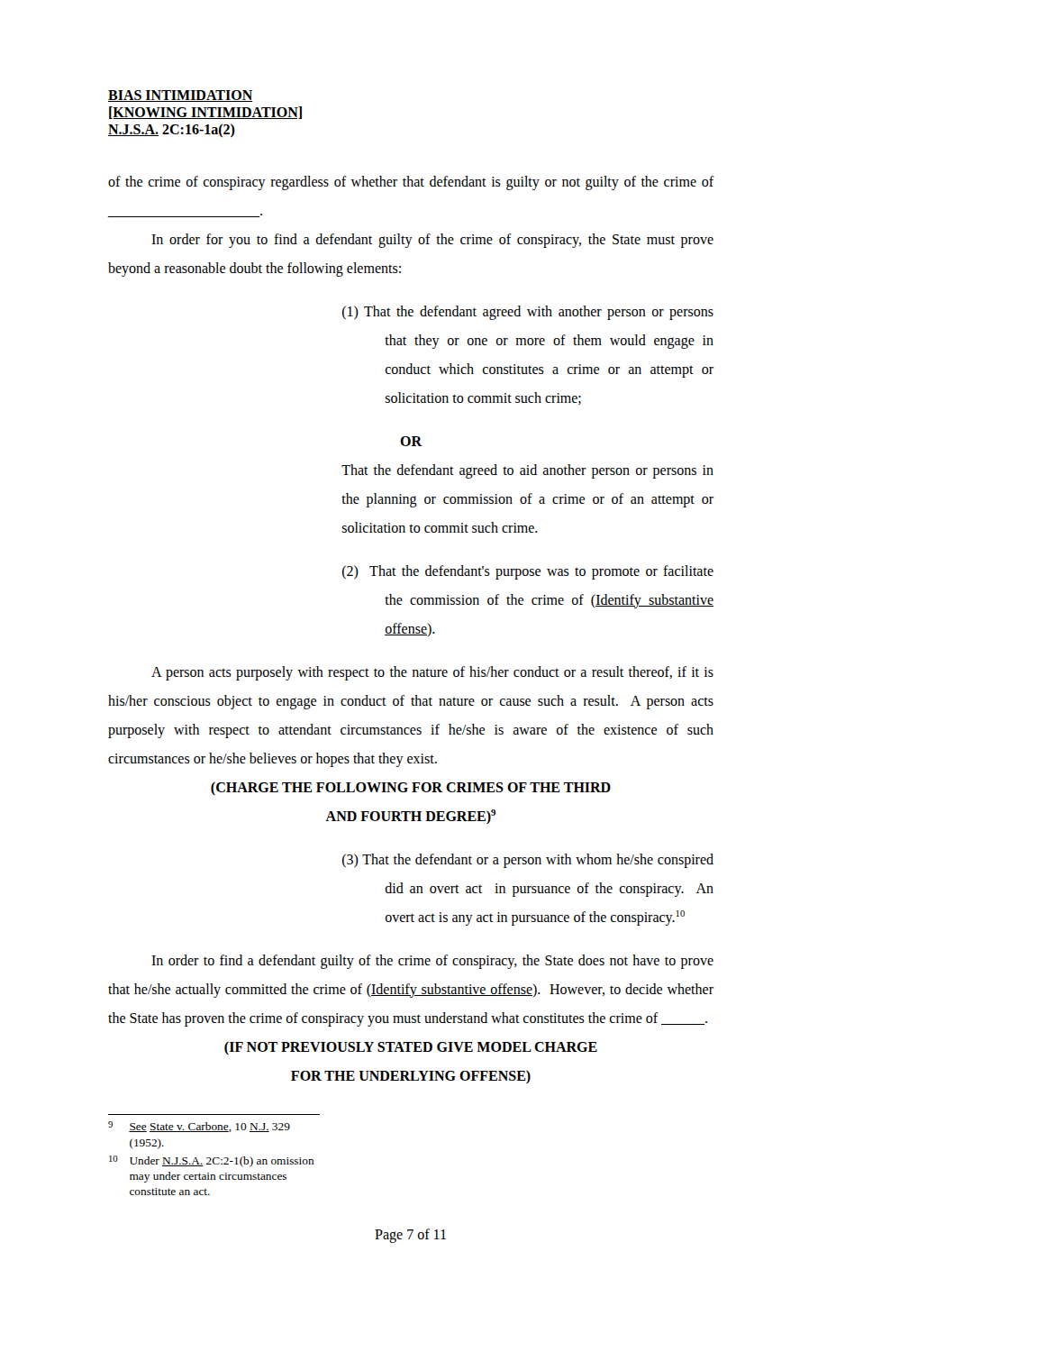BIAS INTIMIDATION
[KNOWING INTIMIDATION]
N.J.S.A. 2C:16-1a(2)
of the crime of conspiracy regardless of whether that defendant is guilty or not guilty of the crime of _____________________.
In order for you to find a defendant guilty of the crime of conspiracy, the State must prove beyond a reasonable doubt the following elements:
(1) That the defendant agreed with another person or persons that they or one or more of them would engage in conduct which constitutes a crime or an attempt or solicitation to commit such crime;
OR
That the defendant agreed to aid another person or persons in the planning or commission of a crime or of an attempt or solicitation to commit such crime.
(2) That the defendant's purpose was to promote or facilitate the commission of the crime of (Identify substantive offense).
A person acts purposely with respect to the nature of his/her conduct or a result thereof, if it is his/her conscious object to engage in conduct of that nature or cause such a result. A person acts purposely with respect to attendant circumstances if he/she is aware of the existence of such circumstances or he/she believes or hopes that they exist.
(CHARGE THE FOLLOWING FOR CRIMES OF THE THIRD
AND FOURTH DEGREE)9
(3) That the defendant or a person with whom he/she conspired did an overt act in pursuance of the conspiracy. An overt act is any act in pursuance of the conspiracy.10
In order to find a defendant guilty of the crime of conspiracy, the State does not have to prove that he/she actually committed the crime of (Identify substantive offense). However, to decide whether the State has proven the crime of conspiracy you must understand what constitutes the crime of .
(IF NOT PREVIOUSLY STATED GIVE MODEL CHARGE
FOR THE UNDERLYING OFFENSE)
9 See State v. Carbone, 10 N.J. 329 (1952).
10 Under N.J.S.A. 2C:2-1(b) an omission may under certain circumstances constitute an act.
Page 7 of 11